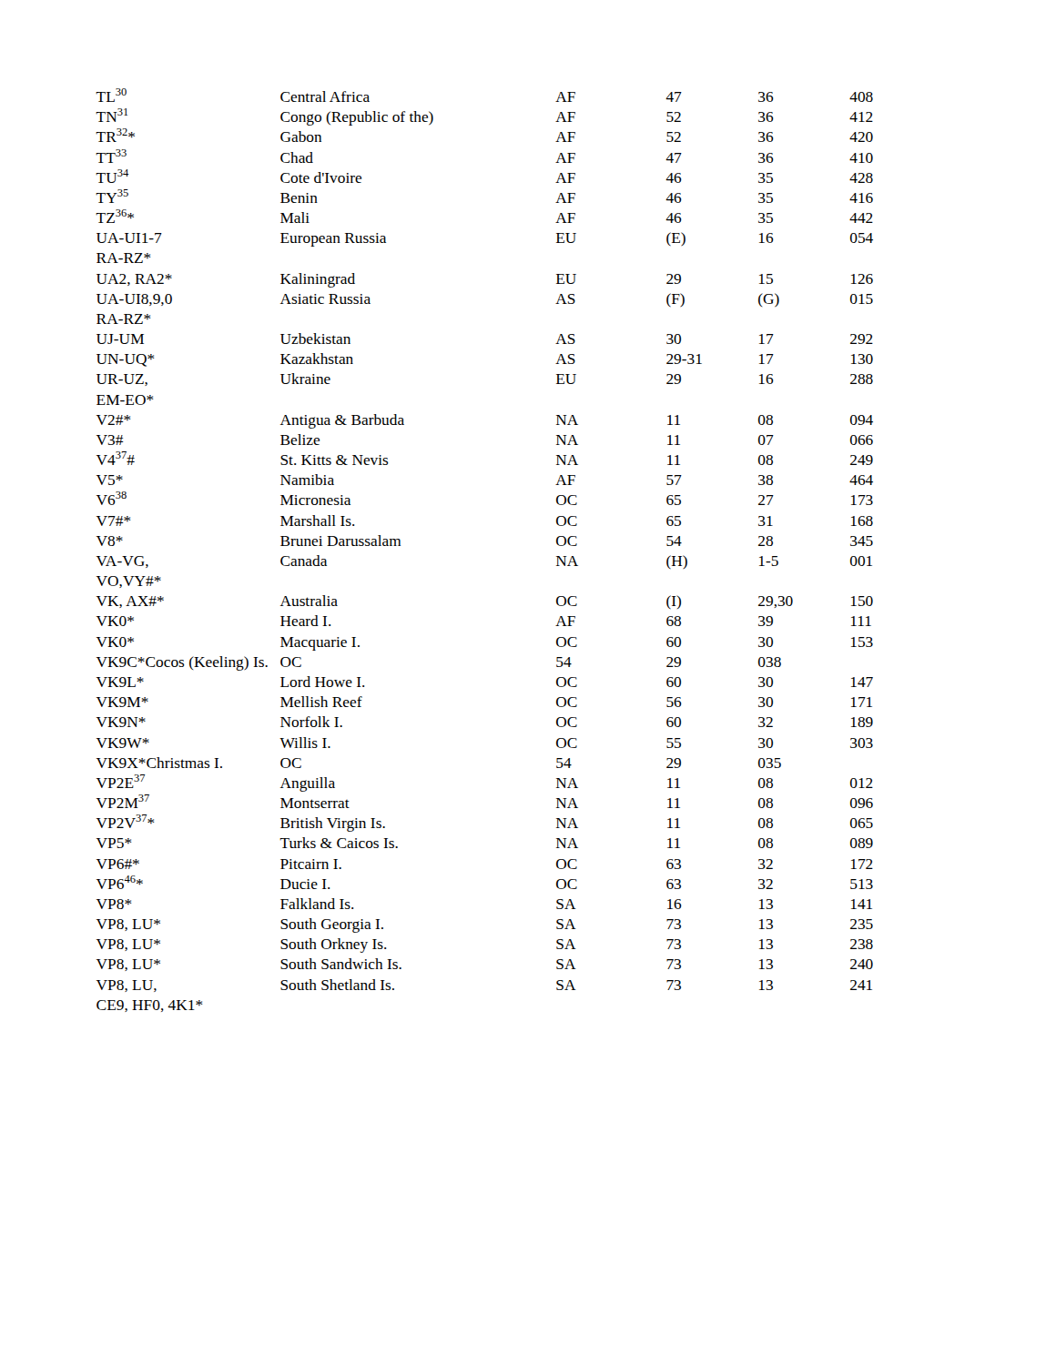| TL 30 | Central Africa | AF | 47 | 36 | 408 |
| TN 31 | Congo (Republic of the) | AF | 52 | 36 | 412 |
| TR 32 * | Gabon | AF | 52 | 36 | 420 |
| TT 33 | Chad | AF | 47 | 36 | 410 |
| TU 34 | Cote d'Ivoire | AF | 46 | 35 | 428 |
| TY 35 | Benin | AF | 46 | 35 | 416 |
| TZ 36 * | Mali | AF | 46 | 35 | 442 |
| UA-UI1-7 | European Russia | EU | (E) | 16 | 054 |
| RA-RZ* | | | | | |
| UA2, RA2* | Kaliningrad | EU | 29 | 15 | 126 |
| UA-UI8,9,0 | Asiatic Russia | AS | (F) | (G) | 015 |
| RA-RZ* | | | | | |
| UJ-UM | Uzbekistan | AS | 30 | 17 | 292 |
| UN-UQ* | Kazakhstan | AS | 29-31 | 17 | 130 |
| UR-UZ, | Ukraine | EU | 29 | 16 | 288 |
| EM-EO* | | | | | |
| V2#* | Antigua & Barbuda | NA | 11 | 08 | 094 |
| V3# | Belize | NA | 11 | 07 | 066 |
| V4 37 # | St. Kitts & Nevis | NA | 11 | 08 | 249 |
| V5* | Namibia | AF | 57 | 38 | 464 |
| V6 38 | Micronesia | OC | 65 | 27 | 173 |
| V7#* | Marshall Is. | OC | 65 | 31 | 168 |
| V8* | Brunei Darussalam | OC | 54 | 28 | 345 |
| VA-VG, | Canada | NA | (H) | 1-5 | 001 |
| VO,VY#* | | | | | |
| VK, AX#* | Australia | OC | (I) | 29,30 | 150 |
| VK0* | Heard I. | AF | 68 | 39 | 111 |
| VK0* | Macquarie I. | OC | 60 | 30 | 153 |
| VK9C*Cocos (Keeling) Is. | OC | 54 | 29 | 038 | |
| VK9L* | Lord Howe I. | OC | 60 | 30 | 147 |
| VK9M* | Mellish Reef | OC | 56 | 30 | 171 |
| VK9N* | Norfolk I. | OC | 60 | 32 | 189 |
| VK9W* | Willis I. | OC | 55 | 30 | 303 |
| VK9X*Christmas I. | OC | 54 | 29 | 035 | |
| VP2E 37 | Anguilla | NA | 11 | 08 | 012 |
| VP2M 37 | Montserrat | NA | 11 | 08 | 096 |
| VP2V 37 * | British Virgin Is. | NA | 11 | 08 | 065 |
| VP5* | Turks & Caicos Is. | NA | 11 | 08 | 089 |
| VP6#* | Pitcairn I. | OC | 63 | 32 | 172 |
| VP6 46 * | Ducie I. | OC | 63 | 32 | 513 |
| VP8* | Falkland Is. | SA | 16 | 13 | 141 |
| VP8, LU* | South Georgia I. | SA | 73 | 13 | 235 |
| VP8, LU* | South Orkney Is. | SA | 73 | 13 | 238 |
| VP8, LU* | South Sandwich Is. | SA | 73 | 13 | 240 |
| VP8, LU, | South Shetland Is. | SA | 73 | 13 | 241 |
| CE9, HF0, 4K1* | | | | | |